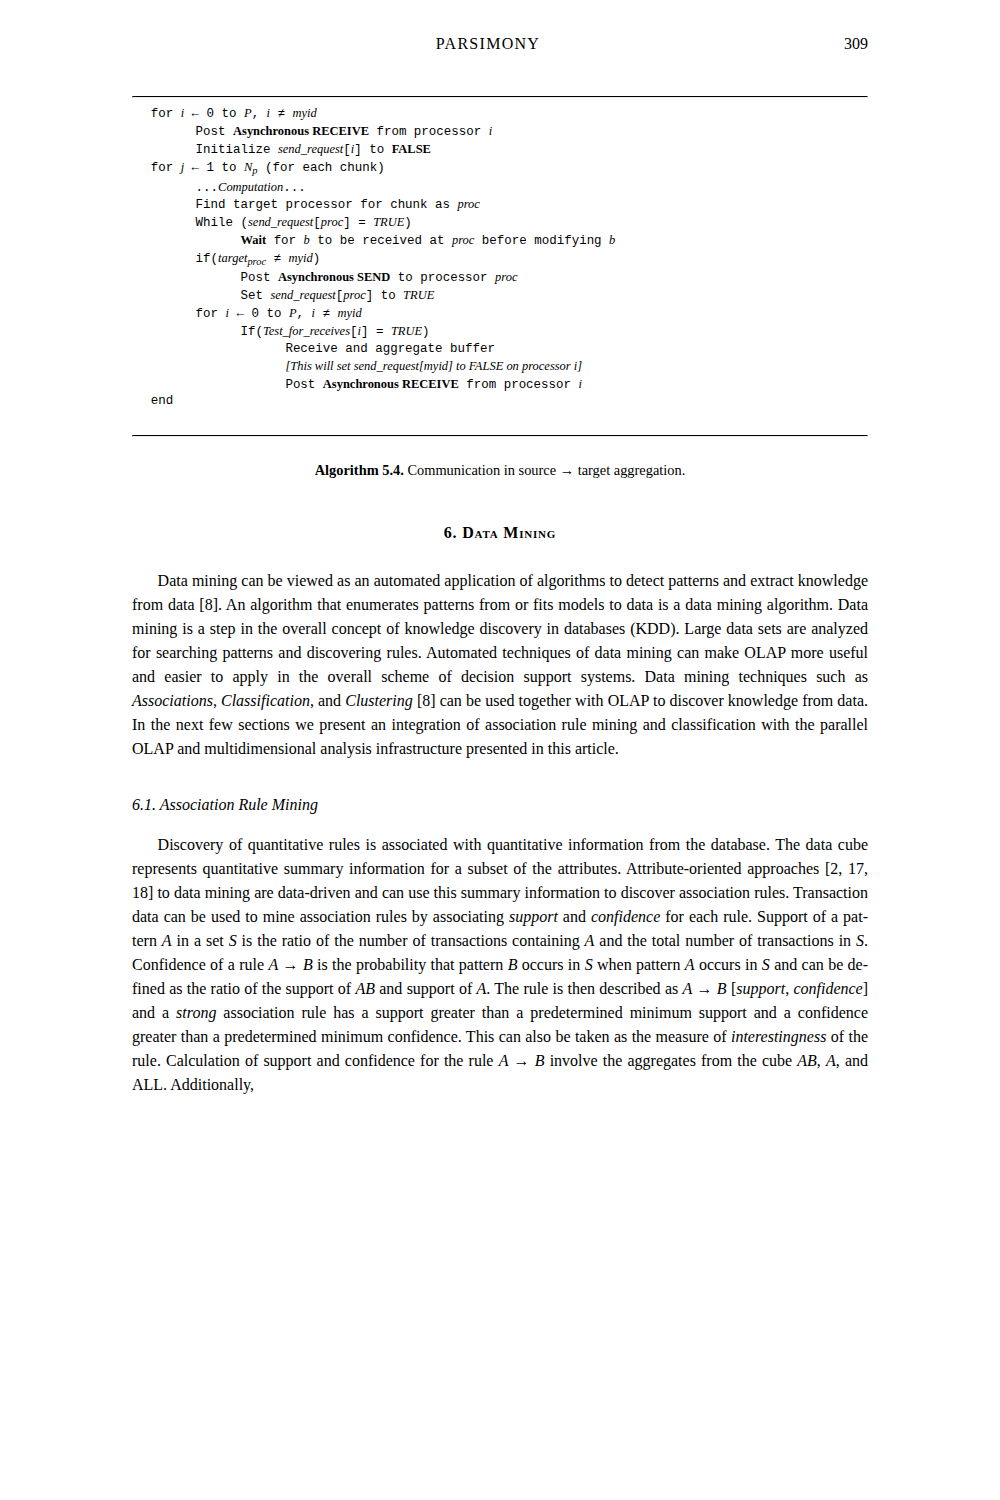PARSIMONY 309
for i ← 0 to P, i ≠ myid
      Post Asynchronous RECEIVE from processor i
      Initialize send_request[i] to FALSE
for j ← 1 to Np (for each chunk)
      ...Computation...
      Find target processor for chunk as proc
      While (send_request[proc] = TRUE)
            Wait for b to be received at proc before modifying b
      if(targetproc ≠ myid)
            Post Asynchronous SEND to processor proc
            Set send_request[proc] to TRUE
      for i ← 0 to P, i ≠ myid
            If(Test_for_receives[i] = TRUE)
                  Receive and aggregate buffer
                  [This will set send_request[myid] to FALSE on processor i]
                  Post Asynchronous RECEIVE from processor i
end
  
Algorithm 5.4. Communication in source → target aggregation.
6. Data Mining
Data mining can be viewed as an automated application of algorithms to detect patterns and extract knowledge from data [8]. An algorithm that enumerates patterns from or fits models to data is a data mining algorithm. Data mining is a step in the overall concept of knowledge discovery in databases (KDD). Large data sets are analyzed for searching patterns and discovering rules. Automated techniques of data mining can make OLAP more useful and easier to apply in the overall scheme of decision support systems. Data mining techniques such as Associations, Classification, and Clustering [8] can be used together with OLAP to discover knowledge from data. In the next few sections we present an integration of association rule mining and classification with the parallel OLAP and multidimensional analysis infrastructure presented in this article.
6.1. Association Rule Mining
Discovery of quantitative rules is associated with quantitative information from the database. The data cube represents quantitative summary information for a subset of the attributes. Attribute-oriented approaches [2, 17, 18] to data mining are data-driven and can use this summary information to discover association rules. Transaction data can be used to mine association rules by associating support and confidence for each rule. Support of a pattern A in a set S is the ratio of the number of transactions containing A and the total number of transactions in S. Confidence of a rule A → B is the probability that pattern B occurs in S when pattern A occurs in S and can be defined as the ratio of the support of AB and support of A. The rule is then described as A → B [support, confidence] and a strong association rule has a support greater than a predetermined minimum support and a confidence greater than a predetermined minimum confidence. This can also be taken as the measure of interestingness of the rule. Calculation of support and confidence for the rule A → B involve the aggregates from the cube AB, A, and ALL. Additionally,